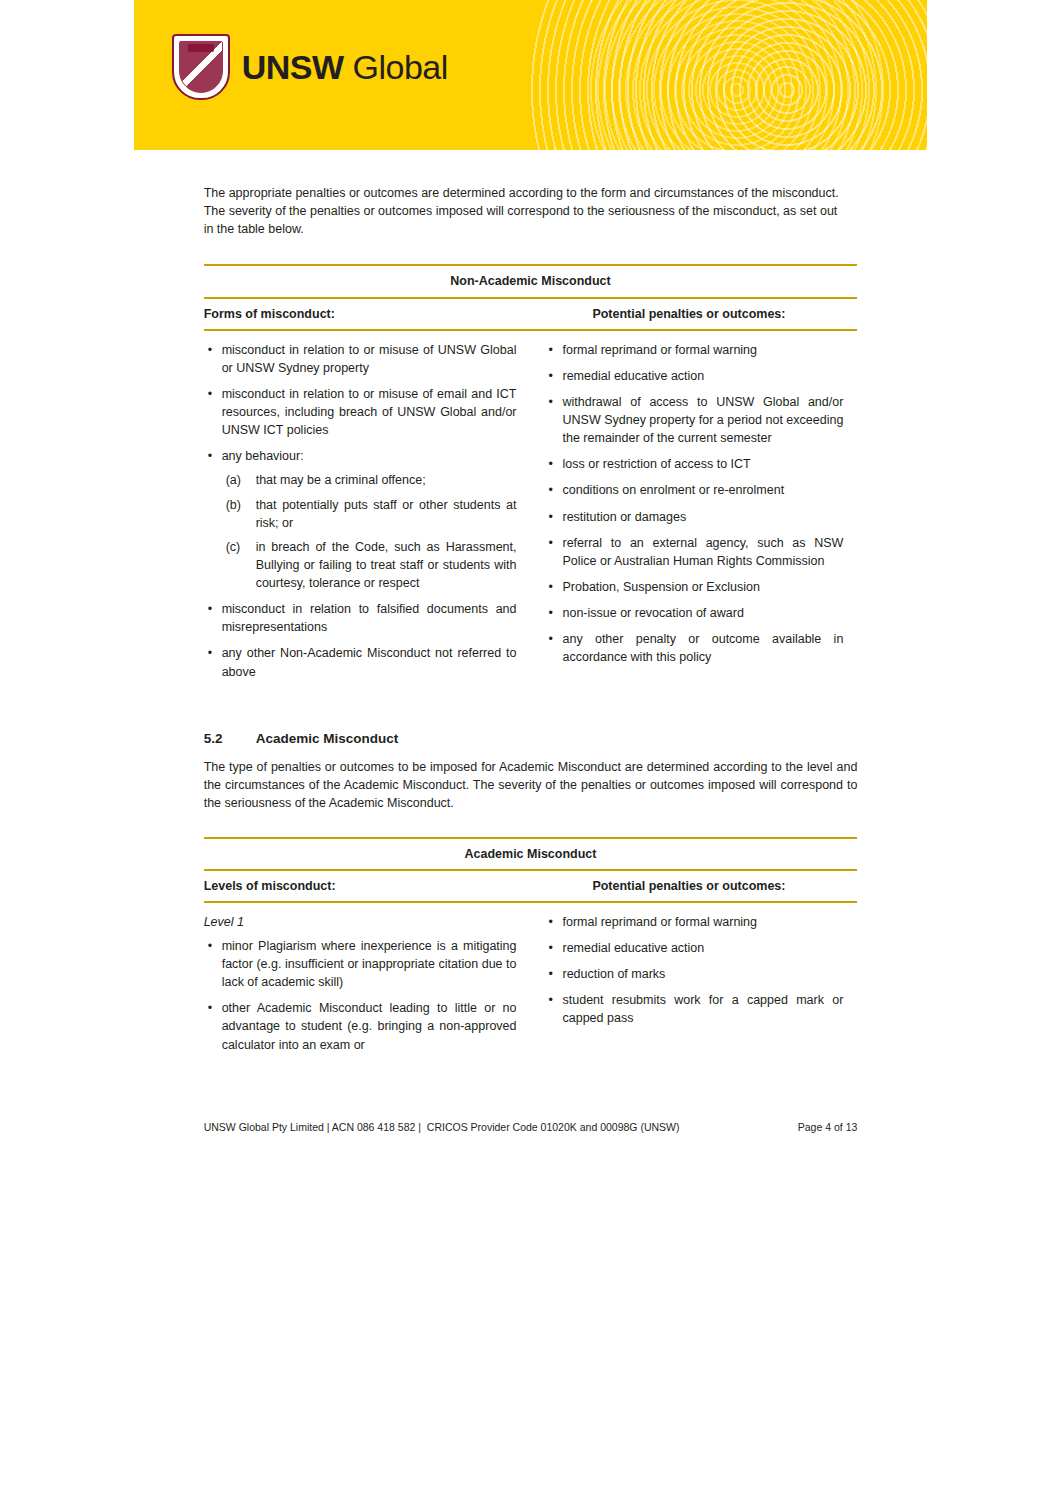UNSW Global
The appropriate penalties or outcomes are determined according to the form and circumstances of the misconduct. The severity of the penalties or outcomes imposed will correspond to the seriousness of the misconduct, as set out in the table below.
Non-Academic Misconduct
| Forms of misconduct: | Potential penalties or outcomes: |
| --- | --- |
| misconduct in relation to or misuse of UNSW Global or UNSW Sydney property misconduct in relation to or misuse of email and ICT resources, including breach of UNSW Global and/or UNSW ICT policies any behaviour: (a) that may be a criminal offence; (b) that potentially puts staff or other students at risk; or (c) in breach of the Code, such as Harassment, Bullying or failing to treat staff or students with courtesy, tolerance or respect misconduct in relation to falsified documents and misrepresentations any other Non-Academic Misconduct not referred to above | formal reprimand or formal warning remedial educative action withdrawal of access to UNSW Global and/or UNSW Sydney property for a period not exceeding the remainder of the current semester loss or restriction of access to ICT conditions on enrolment or re-enrolment restitution or damages referral to an external agency, such as NSW Police or Australian Human Rights Commission Probation, Suspension or Exclusion non-issue or revocation of award any other penalty or outcome available in accordance with this policy |
5.2 Academic Misconduct
The type of penalties or outcomes to be imposed for Academic Misconduct are determined according to the level and the circumstances of the Academic Misconduct. The severity of the penalties or outcomes imposed will correspond to the seriousness of the Academic Misconduct.
Academic Misconduct
| Levels of misconduct: | Potential penalties or outcomes: |
| --- | --- |
| Level 1 minor Plagiarism where inexperience is a mitigating factor (e.g. insufficient or inappropriate citation due to lack of academic skill) other Academic Misconduct leading to little or no advantage to student (e.g. bringing a non-approved calculator into an exam or | formal reprimand or formal warning remedial educative action reduction of marks student resubmits work for a capped mark or capped pass |
UNSW Global Pty Limited | ACN 086 418 582 | CRICOS Provider Code 01020K and 00098G (UNSW)
Page 4 of 13